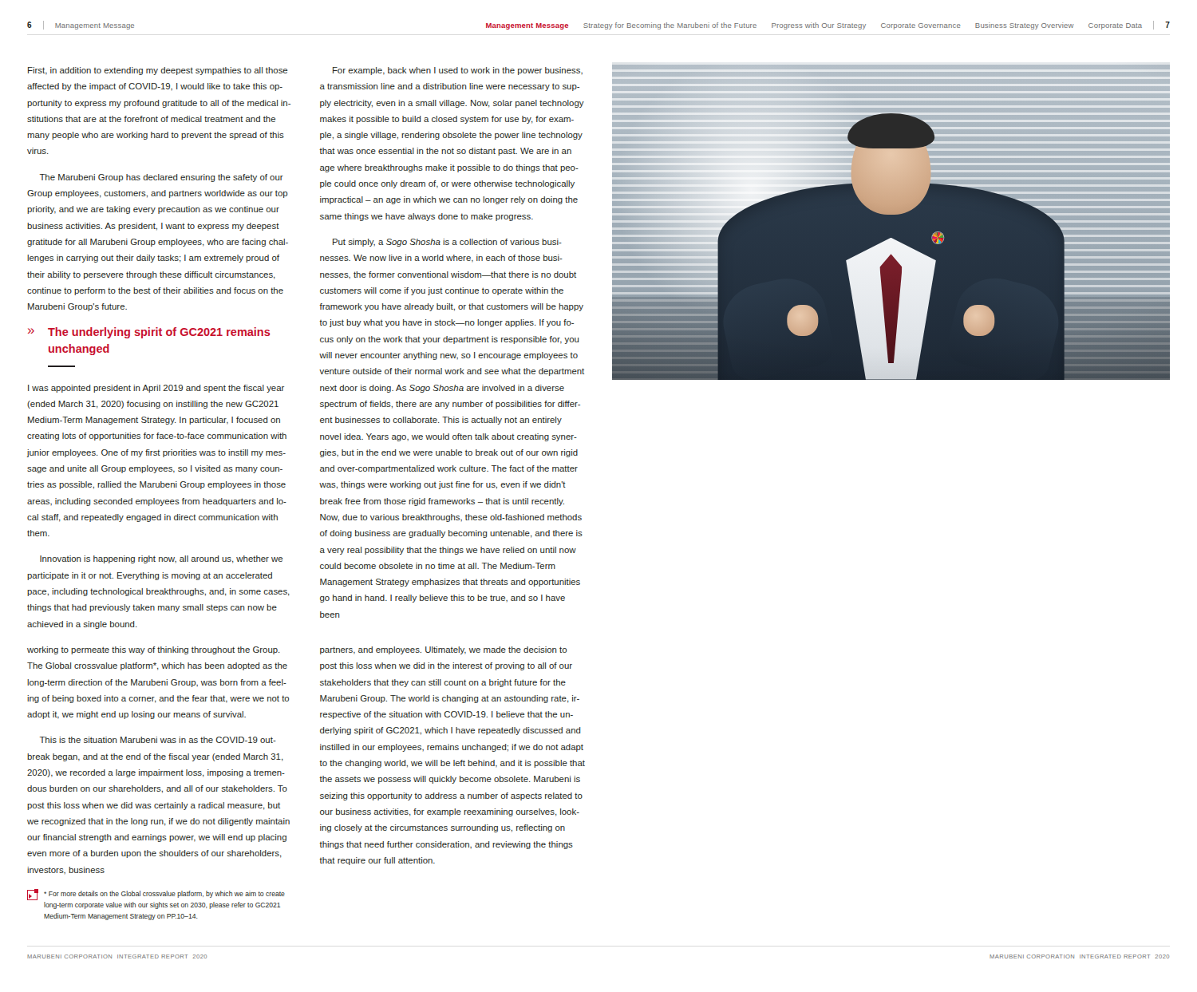6 Management Message
Management Message Strategy for Becoming the Marubeni of the Future Progress with Our Strategy Corporate Governance Business Strategy Overview Corporate Data 7
First, in addition to extending my deepest sympathies to all those affected by the impact of COVID-19, I would like to take this opportunity to express my profound gratitude to all of the medical institutions that are at the forefront of medical treatment and the many people who are working hard to prevent the spread of this virus.
The Marubeni Group has declared ensuring the safety of our Group employees, customers, and partners worldwide as our top priority, and we are taking every precaution as we continue our business activities. As president, I want to express my deepest gratitude for all Marubeni Group employees, who are facing challenges in carrying out their daily tasks; I am extremely proud of their ability to persevere through these difficult circumstances, continue to perform to the best of their abilities and focus on the Marubeni Group's future.
The underlying spirit of GC2021 remains unchanged
I was appointed president in April 2019 and spent the fiscal year (ended March 31, 2020) focusing on instilling the new GC2021 Medium-Term Management Strategy. In particular, I focused on creating lots of opportunities for face-to-face communication with junior employees. One of my first priorities was to instill my message and unite all Group employees, so I visited as many countries as possible, rallied the Marubeni Group employees in those areas, including seconded employees from headquarters and local staff, and repeatedly engaged in direct communication with them.
Innovation is happening right now, all around us, whether we participate in it or not. Everything is moving at an accelerated pace, including technological breakthroughs, and, in some cases, things that had previously taken many small steps can now be achieved in a single bound.
For example, back when I used to work in the power business, a transmission line and a distribution line were necessary to supply electricity, even in a small village. Now, solar panel technology makes it possible to build a closed system for use by, for example, a single village, rendering obsolete the power line technology that was once essential in the not so distant past. We are in an age where breakthroughs make it possible to do things that people could once only dream of, or were otherwise technologically impractical – an age in which we can no longer rely on doing the same things we have always done to make progress.
Put simply, a Sogo Shosha is a collection of various businesses. We now live in a world where, in each of those businesses, the former conventional wisdom—that there is no doubt customers will come if you just continue to operate within the framework you have already built, or that customers will be happy to just buy what you have in stock—no longer applies. If you focus only on the work that your department is responsible for, you will never encounter anything new, so I encourage employees to venture outside of their normal work and see what the department next door is doing. As Sogo Shosha are involved in a diverse spectrum of fields, there are any number of possibilities for different businesses to collaborate. This is actually not an entirely novel idea. Years ago, we would often talk about creating synergies, but in the end we were unable to break out of our own rigid and over-compartmentalized work culture. The fact of the matter was, things were working out just fine for us, even if we didn't break free from those rigid frameworks – that is until recently. Now, due to various breakthroughs, these old-fashioned methods of doing business are gradually becoming untenable, and there is a very real possibility that the things we have relied on until now could become obsolete in no time at all. The Medium-Term Management Strategy emphasizes that threats and opportunities go hand in hand. I really believe this to be true, and so I have been
working to permeate this way of thinking throughout the Group. The Global crossvalue platform*, which has been adopted as the long-term direction of the Marubeni Group, was born from a feeling of being boxed into a corner, and the fear that, were we not to adopt it, we might end up losing our means of survival.
This is the situation Marubeni was in as the COVID-19 outbreak began, and at the end of the fiscal year (ended March 31, 2020), we recorded a large impairment loss, imposing a tremendous burden on our shareholders, and all of our stakeholders. To post this loss when we did was certainly a radical measure, but we recognized that in the long run, if we do not diligently maintain our financial strength and earnings power, we will end up placing even more of a burden upon the shoulders of our shareholders, investors, business
* For more details on the Global crossvalue platform, by which we aim to create long-term corporate value with our sights set on 2030, please refer to GC2021 Medium-Term Management Strategy on PP.10–14.
partners, and employees. Ultimately, we made the decision to post this loss when we did in the interest of proving to all of our stakeholders that they can still count on a bright future for the Marubeni Group. The world is changing at an astounding rate, irrespective of the situation with COVID-19. I believe that the underlying spirit of GC2021, which I have repeatedly discussed and instilled in our employees, remains unchanged; if we do not adapt to the changing world, we will be left behind, and it is possible that the assets we possess will quickly become obsolete. Marubeni is seizing this opportunity to address a number of aspects related to our business activities, for example reexamining ourselves, looking closely at the circumstances surrounding us, reflecting on things that need further consideration, and reviewing the things that require our full attention.
Marubeni Corporation Integrated Report 2020 Marubeni Corporation Integrated Report 2020